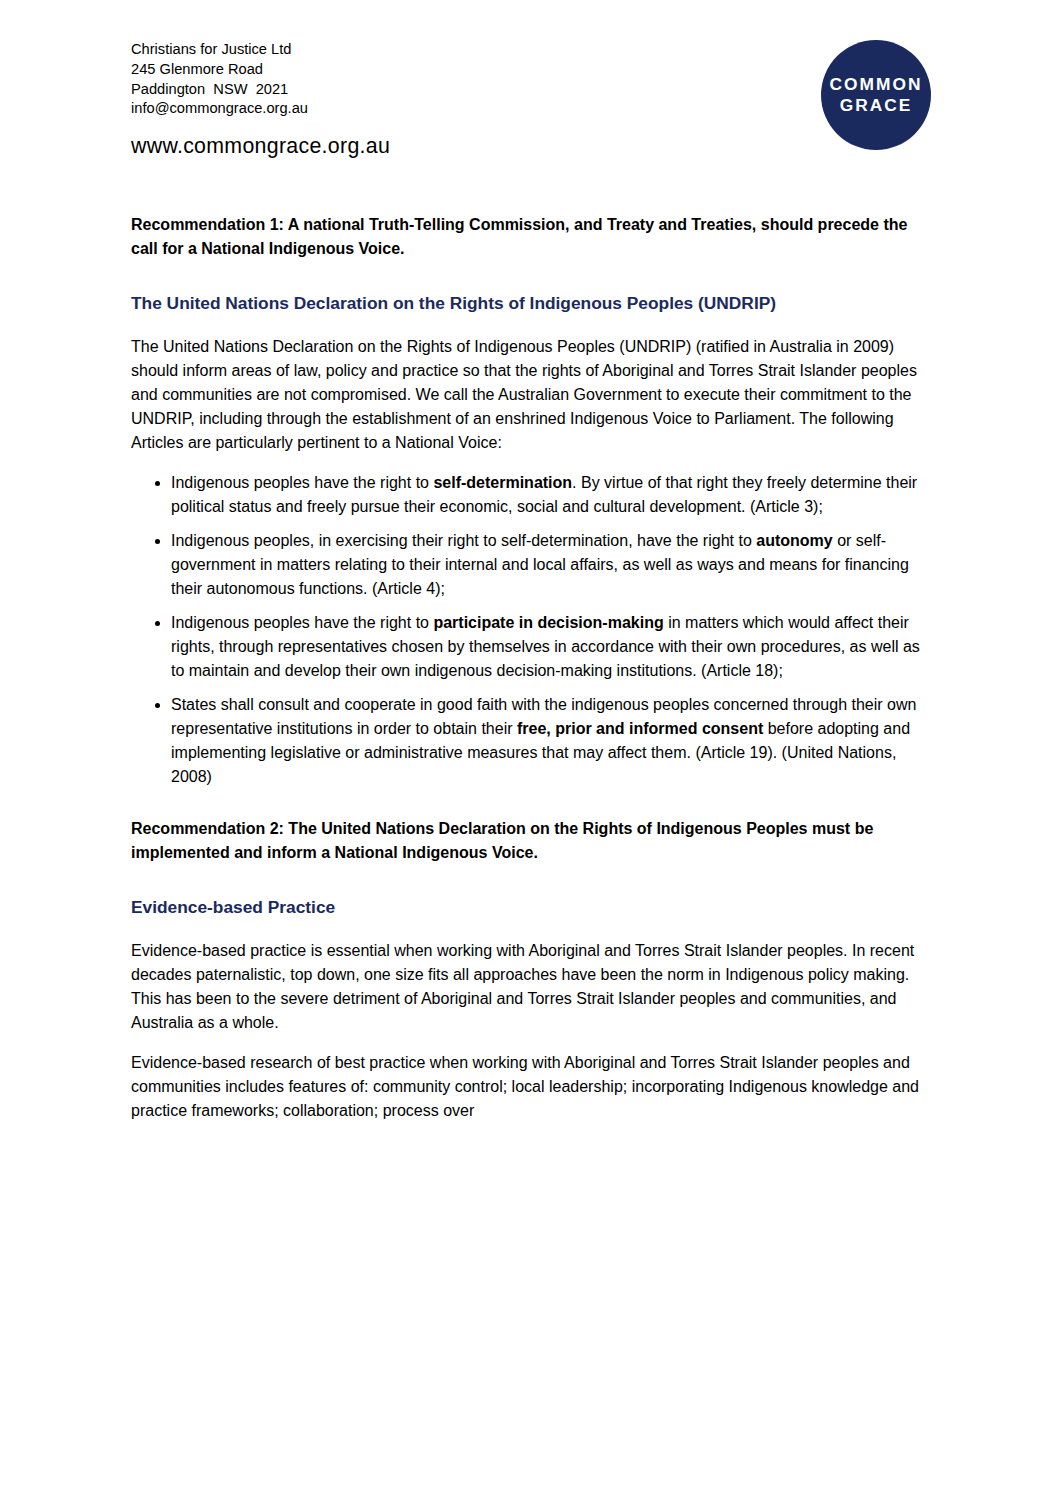Christians for Justice Ltd
245 Glenmore Road
Paddington NSW 2021
info@commongrace.org.au
www.commongrace.org.au
COMMON GRACE
Recommendation 1: A national Truth-Telling Commission, and Treaty and Treaties, should precede the call for a National Indigenous Voice.
The United Nations Declaration on the Rights of Indigenous Peoples (UNDRIP)
The United Nations Declaration on the Rights of Indigenous Peoples (UNDRIP) (ratified in Australia in 2009) should inform areas of law, policy and practice so that the rights of Aboriginal and Torres Strait Islander peoples and communities are not compromised. We call the Australian Government to execute their commitment to the UNDRIP, including through the establishment of an enshrined Indigenous Voice to Parliament. The following Articles are particularly pertinent to a National Voice:
Indigenous peoples have the right to self-determination. By virtue of that right they freely determine their political status and freely pursue their economic, social and cultural development. (Article 3);
Indigenous peoples, in exercising their right to self-determination, have the right to autonomy or self-government in matters relating to their internal and local affairs, as well as ways and means for financing their autonomous functions. (Article 4);
Indigenous peoples have the right to participate in decision-making in matters which would affect their rights, through representatives chosen by themselves in accordance with their own procedures, as well as to maintain and develop their own indigenous decision-making institutions. (Article 18);
States shall consult and cooperate in good faith with the indigenous peoples concerned through their own representative institutions in order to obtain their free, prior and informed consent before adopting and implementing legislative or administrative measures that may affect them. (Article 19). (United Nations, 2008)
Recommendation 2: The United Nations Declaration on the Rights of Indigenous Peoples must be implemented and inform a National Indigenous Voice.
Evidence-based Practice
Evidence-based practice is essential when working with Aboriginal and Torres Strait Islander peoples. In recent decades paternalistic, top down, one size fits all approaches have been the norm in Indigenous policy making. This has been to the severe detriment of Aboriginal and Torres Strait Islander peoples and communities, and Australia as a whole.
Evidence-based research of best practice when working with Aboriginal and Torres Strait Islander peoples and communities includes features of: community control; local leadership; incorporating Indigenous knowledge and practice frameworks; collaboration; process over